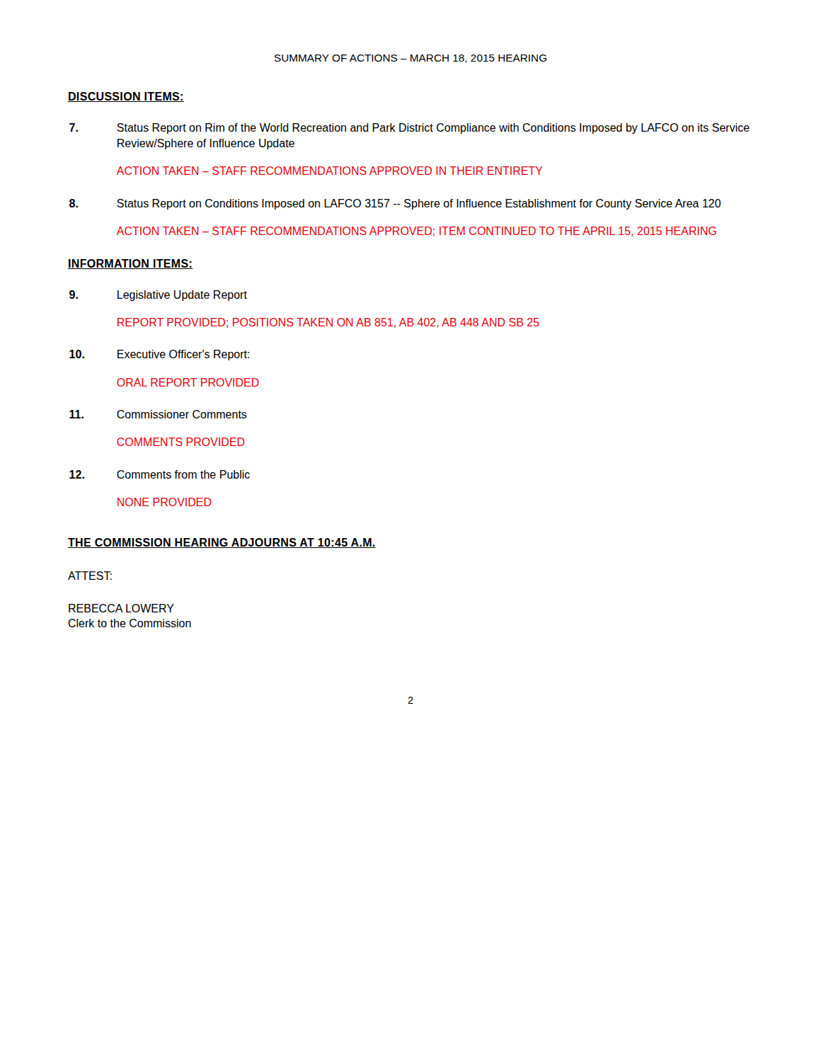SUMMARY OF ACTIONS – MARCH 18, 2015 HEARING
DISCUSSION ITEMS:
7.
Status Report on Rim of the World Recreation and Park District Compliance with Conditions Imposed by LAFCO on its Service Review/Sphere of Influence Update
ACTION TAKEN – STAFF RECOMMENDATIONS APPROVED IN THEIR ENTIRETY
8.
Status Report on Conditions Imposed on LAFCO 3157 -- Sphere of Influence Establishment for County Service Area 120
ACTION TAKEN – STAFF RECOMMENDATIONS APPROVED; ITEM CONTINUED TO THE APRIL 15, 2015 HEARING
INFORMATION ITEMS:
9.
Legislative Update Report
REPORT PROVIDED; POSITIONS TAKEN ON AB 851, AB 402, AB 448 AND SB 25
10.
Executive Officer's Report:
ORAL REPORT PROVIDED
11.
Commissioner Comments
COMMENTS PROVIDED
12.
Comments from the Public
NONE PROVIDED
THE COMMISSION HEARING ADJOURNS AT 10:45 A.M.
ATTEST:
REBECCA LOWERY
Clerk to the Commission
2